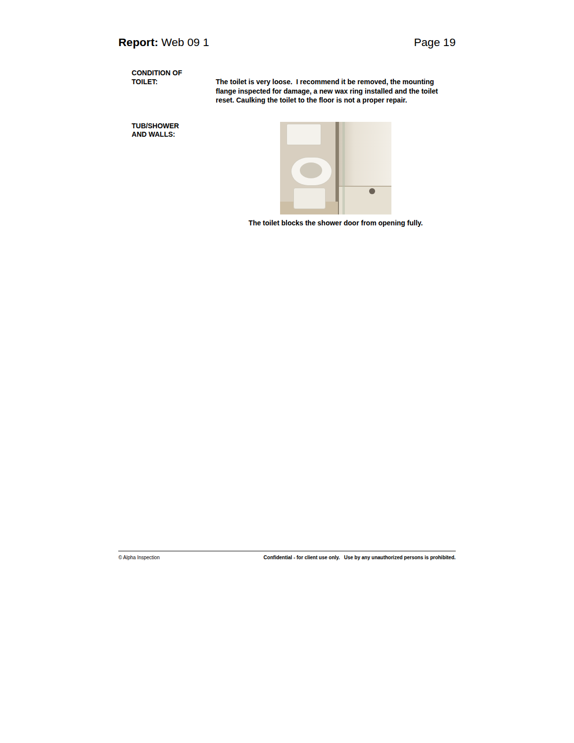Report: Web 09 1
Page 19
CONDITION OF
TOILET:
The toilet is very loose. I recommend it be removed, the mounting flange inspected for damage, a new wax ring installed and the toilet reset. Caulking the toilet to the floor is not a proper repair.
TUB/SHOWER
AND WALLS:
The toilet blocks the shower door from opening fully.
© Alpha Inspection
Confidential - for client use only. Use by any unauthorized persons is prohibited.